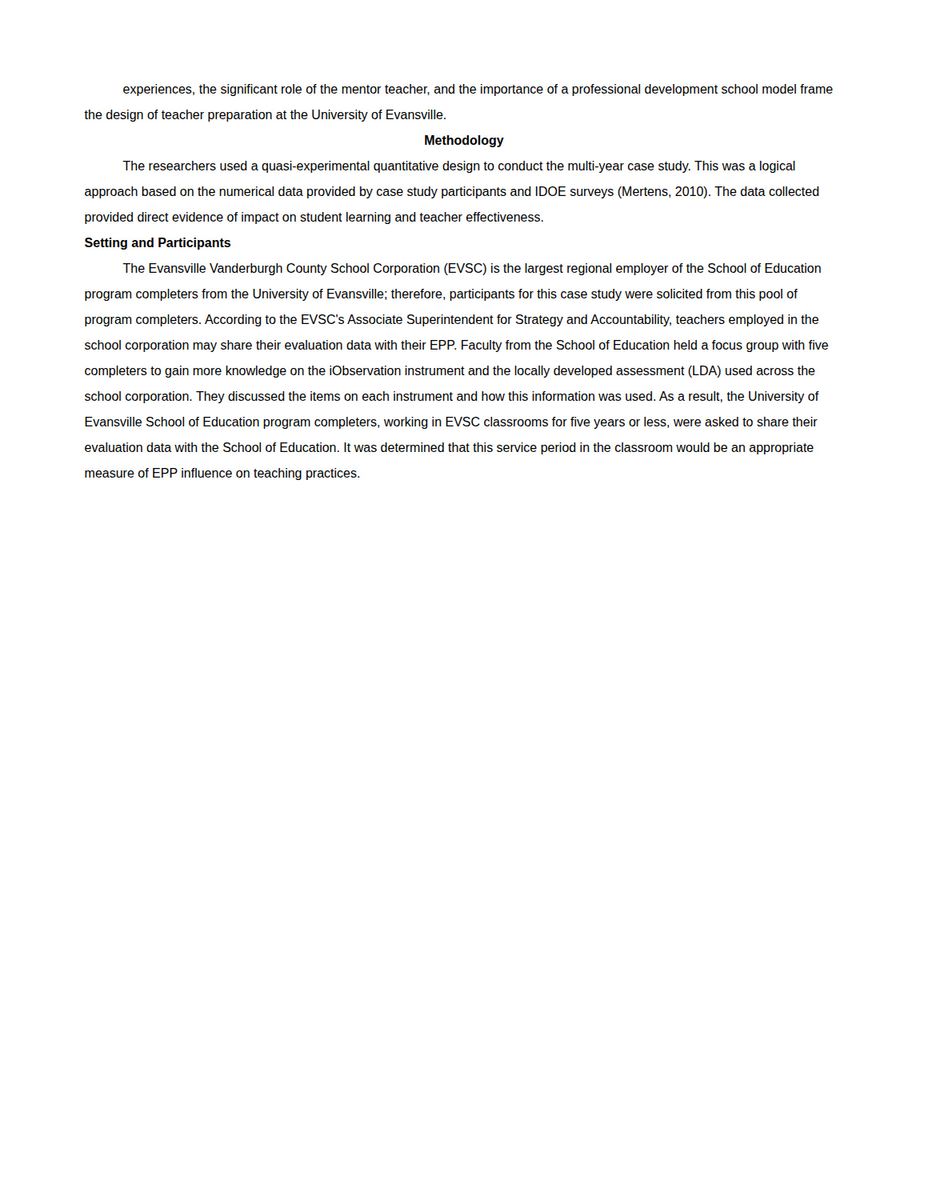experiences, the significant role of the mentor teacher, and the importance of a professional development school model frame the design of teacher preparation at the University of Evansville.
Methodology
The researchers used a quasi-experimental quantitative design to conduct the multi-year case study. This was a logical approach based on the numerical data provided by case study participants and IDOE surveys (Mertens, 2010). The data collected provided direct evidence of impact on student learning and teacher effectiveness.
Setting and Participants
The Evansville Vanderburgh County School Corporation (EVSC) is the largest regional employer of the School of Education program completers from the University of Evansville; therefore, participants for this case study were solicited from this pool of program completers. According to the EVSC's Associate Superintendent for Strategy and Accountability, teachers employed in the school corporation may share their evaluation data with their EPP. Faculty from the School of Education held a focus group with five completers to gain more knowledge on the iObservation instrument and the locally developed assessment (LDA) used across the school corporation. They discussed the items on each instrument and how this information was used. As a result, the University of Evansville School of Education program completers, working in EVSC classrooms for five years or less, were asked to share their evaluation data with the School of Education. It was determined that this service period in the classroom would be an appropriate measure of EPP influence on teaching practices.